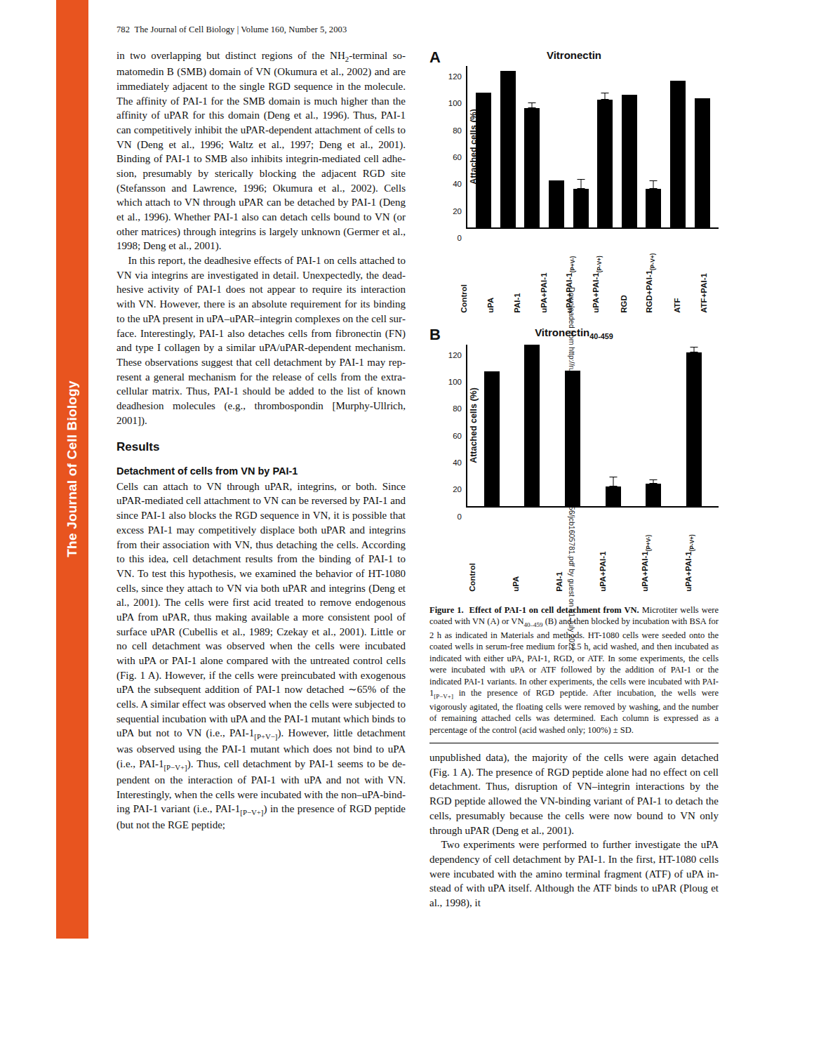The Journal of Cell Biology
Downloaded from http://rupress.org/jcb/article-pdf/160/5/781/1308056/jcb1605781.pdf by guest on 01 July 2022
782 The Journal of Cell Biology | Volume 160, Number 5, 2003
in two overlapping but distinct regions of the NH2-terminal somatomedin B (SMB) domain of VN (Okumura et al., 2002) and are immediately adjacent to the single RGD sequence in the molecule. The affinity of PAI-1 for the SMB domain is much higher than the affinity of uPAR for this domain (Deng et al., 1996). Thus, PAI-1 can competitively inhibit the uPAR-dependent attachment of cells to VN (Deng et al., 1996; Waltz et al., 1997; Deng et al., 2001). Binding of PAI-1 to SMB also inhibits integrin-mediated cell adhesion, presumably by sterically blocking the adjacent RGD site (Stefansson and Lawrence, 1996; Okumura et al., 2002). Cells which attach to VN through uPAR can be detached by PAI-1 (Deng et al., 1996). Whether PAI-1 also can detach cells bound to VN (or other matrices) through integrins is largely unknown (Germer et al., 1998; Deng et al., 2001).
In this report, the deadhesive effects of PAI-1 on cells attached to VN via integrins are investigated in detail. Unexpectedly, the deadhesive activity of PAI-1 does not appear to require its interaction with VN. However, there is an absolute requirement for its binding to the uPA present in uPA–uPAR–integrin complexes on the cell surface. Interestingly, PAI-1 also detaches cells from fibronectin (FN) and type I collagen by a similar uPA/uPAR-dependent mechanism. These observations suggest that cell detachment by PAI-1 may represent a general mechanism for the release of cells from the extracellular matrix. Thus, PAI-1 should be added to the list of known deadhesion molecules (e.g., thrombospondin [Murphy-Ullrich, 2001]).
Results
Detachment of cells from VN by PAI-1
Cells can attach to VN through uPAR, integrins, or both. Since uPAR-mediated cell attachment to VN can be reversed by PAI-1 and since PAI-1 also blocks the RGD sequence in VN, it is possible that excess PAI-1 may competitively displace both uPAR and integrins from their association with VN, thus detaching the cells. According to this idea, cell detachment results from the binding of PAI-1 to VN. To test this hypothesis, we examined the behavior of HT-1080 cells, since they attach to VN via both uPAR and integrins (Deng et al., 2001). The cells were first acid treated to remove endogenous uPA from uPAR, thus making available a more consistent pool of surface uPAR (Cubellis et al., 1989; Czekay et al., 2001). Little or no cell detachment was observed when the cells were incubated with uPA or PAI-1 alone compared with the untreated control cells (Fig. 1 A). However, if the cells were preincubated with exogenous uPA the subsequent addition of PAI-1 now detached ∼65% of the cells. A similar effect was observed when the cells were subjected to sequential incubation with uPA and the PAI-1 mutant which binds to uPA but not to VN (i.e., PAI-1[P+V−]). However, little detachment was observed using the PAI-1 mutant which does not bind to uPA (i.e., PAI-1[P−V+]). Thus, cell detachment by PAI-1 seems to be dependent on the interaction of PAI-1 with uPA and not with VN. Interestingly, when the cells were incubated with the non–uPA-binding PAI-1 variant (i.e., PAI-1[P−V+]) in the presence of RGD peptide (but not the RGE peptide;
A
Vitronectin
Attached cells (%)
120 100 80 60 40 20 0
Control
uPA
PAI-1
uPA+PAI-1
uPA+PAI-1(P+V-)
uPA+PAI-1(P-V+)
RGD
RGD+PAI-1(P-V+)
ATF
ATF+PAI-1
B
Vitronectin40-459
Attached cells (%)
120 100 80 60 40 20 0
Control
uPA
PAI-1
uPA+PAI-1
uPA+PAI-1(P+V-)
uPA+PAI-1(P-V+)
Figure 1. Effect of PAI-1 on cell detachment from VN. Microtiter wells were coated with VN (A) or VN40–459 (B) and then blocked by incubation with BSA for 2 h as indicated in Materials and methods. HT-1080 cells were seeded onto the coated wells in serum-free medium for 1.5 h, acid washed, and then incubated as indicated with either uPA, PAI-1, RGD, or ATF. In some experiments, the cells were incubated with uPA or ATF followed by the addition of PAI-1 or the indicated PAI-1 variants. In other experiments, the cells were incubated with PAI-1[P−V+] in the presence of RGD peptide. After incubation, the wells were vigorously agitated, the floating cells were removed by washing, and the number of remaining attached cells was determined. Each column is expressed as a percentage of the control (acid washed only; 100%) ± SD.
unpublished data), the majority of the cells were again detached (Fig. 1 A). The presence of RGD peptide alone had no effect on cell detachment. Thus, disruption of VN–integrin interactions by the RGD peptide allowed the VN-binding variant of PAI-1 to detach the cells, presumably because the cells were now bound to VN only through uPAR (Deng et al., 2001).
Two experiments were performed to further investigate the uPA dependency of cell detachment by PAI-1. In the first, HT-1080 cells were incubated with the amino terminal fragment (ATF) of uPA instead of with uPA itself. Although the ATF binds to uPAR (Ploug et al., 1998), it